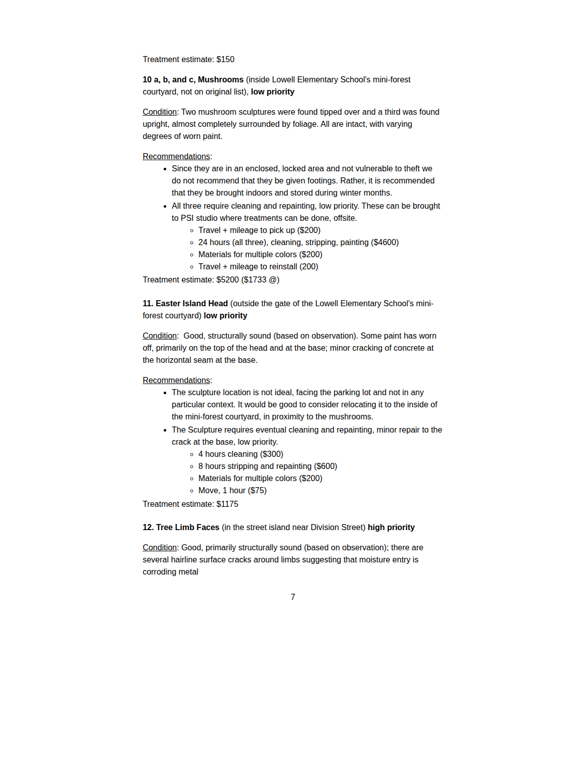Treatment estimate: $150
10 a, b, and c, Mushrooms (inside Lowell Elementary School's mini-forest courtyard, not on original list), low priority
Condition: Two mushroom sculptures were found tipped over and a third was found upright, almost completely surrounded by foliage. All are intact, with varying degrees of worn paint.
Recommendations:
Since they are in an enclosed, locked area and not vulnerable to theft we do not recommend that they be given footings. Rather, it is recommended that they be brought indoors and stored during winter months.
All three require cleaning and repainting, low priority. These can be brought to PSI studio where treatments can be done, offsite.
Travel + mileage to pick up ($200)
24 hours (all three), cleaning, stripping, painting ($4600)
Materials for multiple colors ($200)
Travel + mileage to reinstall (200)
Treatment estimate: $5200 ($1733 @)
11. Easter Island Head (outside the gate of the Lowell Elementary School's mini-forest courtyard) low priority
Condition: Good, structurally sound (based on observation). Some paint has worn off, primarily on the top of the head and at the base; minor cracking of concrete at the horizontal seam at the base.
Recommendations:
The sculpture location is not ideal, facing the parking lot and not in any particular context. It would be good to consider relocating it to the inside of the mini-forest courtyard, in proximity to the mushrooms.
The Sculpture requires eventual cleaning and repainting, minor repair to the crack at the base, low priority.
4 hours cleaning ($300)
8 hours stripping and repainting ($600)
Materials for multiple colors ($200)
Move, 1 hour ($75)
Treatment estimate: $1175
12. Tree Limb Faces (in the street island near Division Street) high priority
Condition: Good, primarily structurally sound (based on observation); there are several hairline surface cracks around limbs suggesting that moisture entry is corroding metal
7